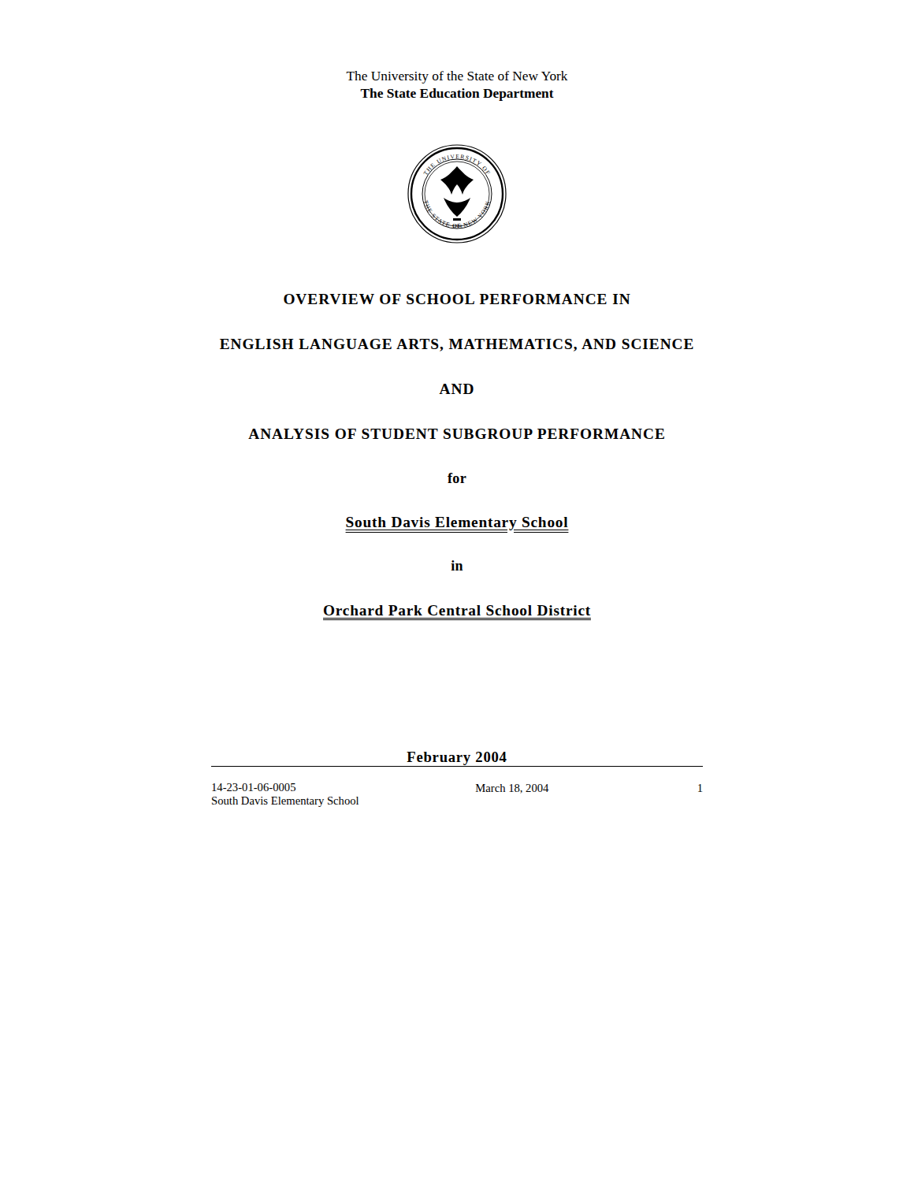The University of the State of New York
The State Education Department
1784 THE UNIVERSITY OF THE STATE OF NEW YORK
OVERVIEW OF SCHOOL PERFORMANCE IN
ENGLISH LANGUAGE ARTS, MATHEMATICS, AND SCIENCE
AND
ANALYSIS OF STUDENT SUBGROUP PERFORMANCE
for
South Davis Elementary School
in
Orchard Park Central School District
February 2004
14-23-01-06-0005
South Davis Elementary School
March 18, 2004
1